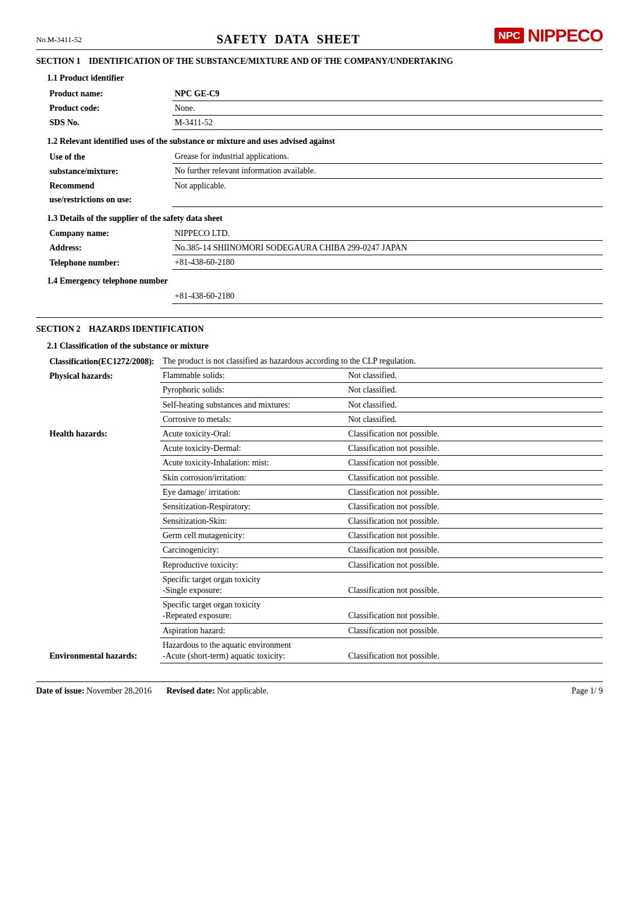No.M-3411-52
SAFETY DATA SHEET
NPC NIPPECO
SECTION 1 IDENTIFICATION OF THE SUBSTANCE/MIXTURE AND OF THE COMPANY/UNDERTAKING
1.1 Product identifier
| Product name: | NPC GE-C9 |
| Product code: | None. |
| SDS No. | M-3411-52 |
1.2 Relevant identified uses of the substance or mixture and uses advised against
| Use of the | Grease for industrial applications. |
| substance/mixture: | No further relevant information available. |
| Recommend | Not applicable. |
| use/restrictions on use: | |
1.3 Details of the supplier of the safety data sheet
| Company name: | NIPPECO LTD. |
| Address: | No.385-14 SHIINOMORI SODEGAURA CHIBA 299-0247 JAPAN |
| Telephone number: | +81-438-60-2180 |
1.4 Emergency telephone number
| | +81-438-60-2180 |
SECTION 2 HAZARDS IDENTIFICATION
2.1 Classification of the substance or mixture
| Classification(EC1272/2008): | The product is not classified as hazardous according to the CLP regulation. |
| Physical hazards: | Flammable solids: | Not classified. |
| | Pyrophoric solids: | Not classified. |
| | Self-heating substances and mixtures: | Not classified. |
| | Corrosive to metals: | Not classified. |
| Health hazards: | Acute toxicity-Oral: | Classification not possible. |
| | Acute toxicity-Dermal: | Classification not possible. |
| | Acute toxicity-Inhalation: mist: | Classification not possible. |
| | Skin corrosion/irritation: | Classification not possible. |
| | Eye damage/ irritation: | Classification not possible. |
| | Sensitization-Respiratory: | Classification not possible. |
| | Sensitization-Skin: | Classification not possible. |
| | Germ cell mutagenicity: | Classification not possible. |
| | Carcinogenicity: | Classification not possible. |
| | Reproductive toxicity: | Classification not possible. |
| | Specific target organ toxicity -Single exposure: | Classification not possible. |
| | Specific target organ toxicity -Repeated exposure: | Classification not possible. |
| | Aspiration hazard: | Classification not possible. |
| Environmental hazards: | Hazardous to the aquatic environment -Acute (short-term) aquatic toxicity: | Classification not possible. |
Date of issue: November 28,2016 Revised date: Not applicable.
Page 1/ 9